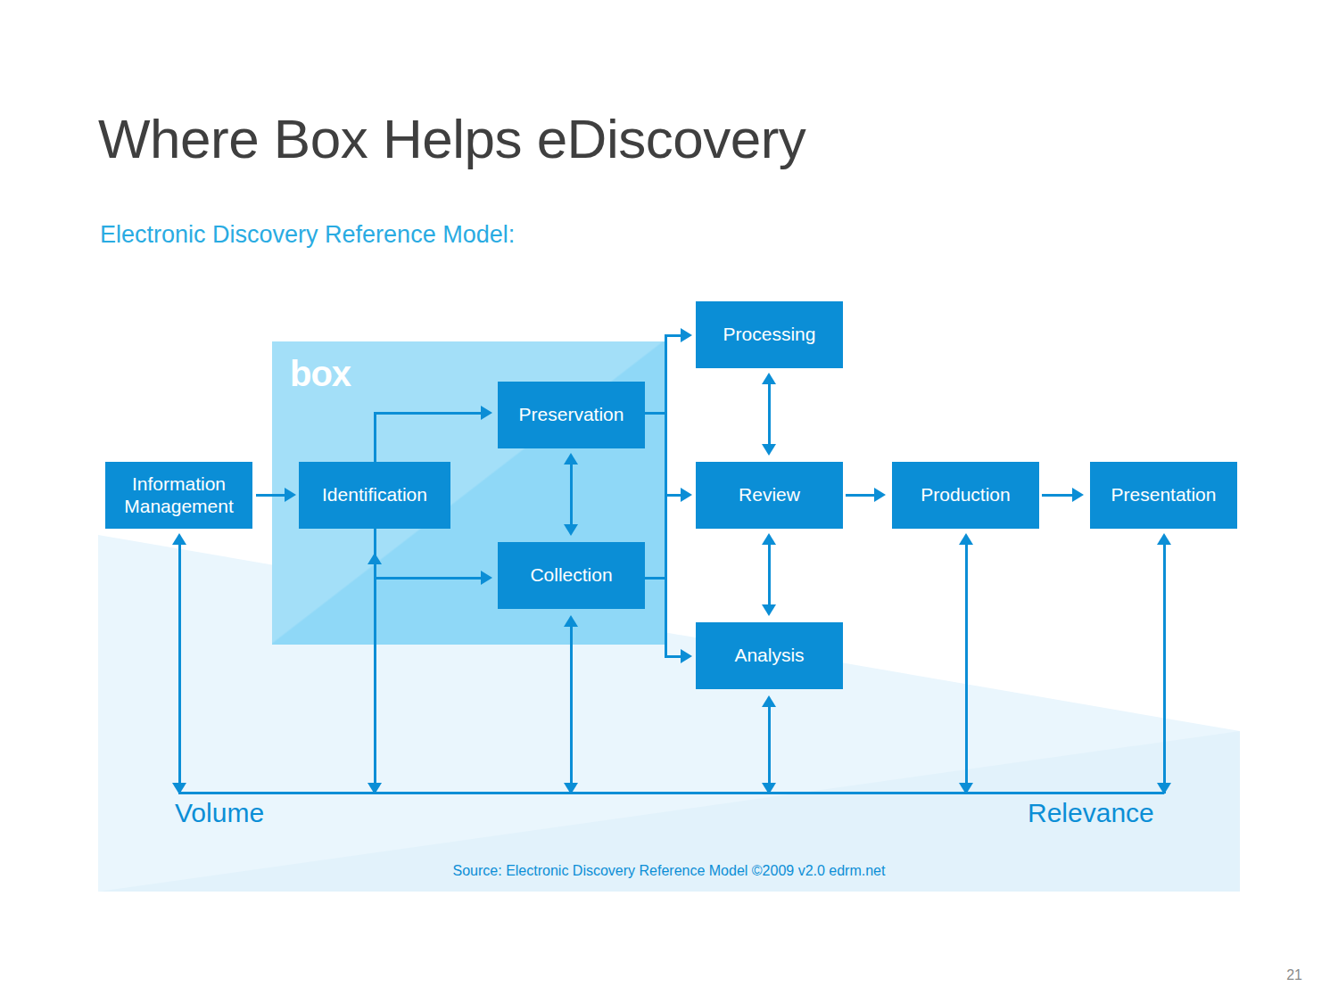Where Box Helps eDiscovery
Electronic Discovery Reference Model:
box
Information
Management
Identification
Preservation
Collection
Processing
Review
Analysis
Production
Presentation
Volume
Relevance
Source: Electronic Discovery Reference Model ©2009 v2.0 edrm.net
21